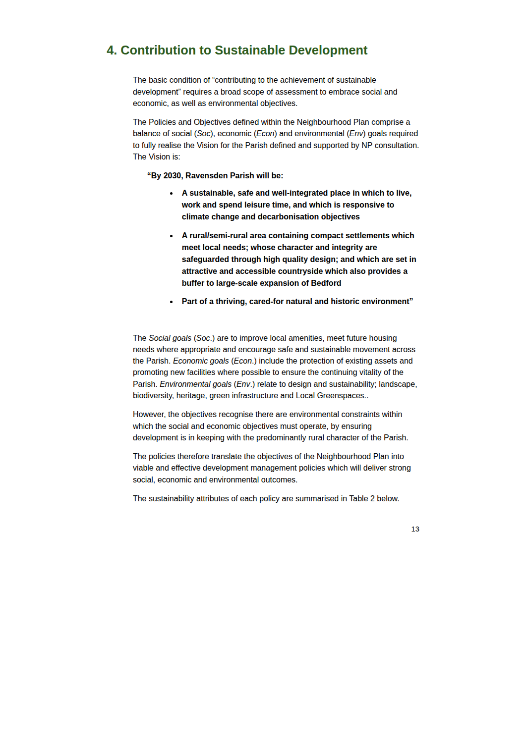4. Contribution to Sustainable Development
The basic condition of “contributing to the achievement of sustainable development” requires a broad scope of assessment to embrace social and economic, as well as environmental objectives.
The Policies and Objectives defined within the Neighbourhood Plan comprise a balance of social (Soc), economic (Econ) and environmental (Env) goals required to fully realise the Vision for the Parish defined and supported by NP consultation. The Vision is:
“By 2030, Ravensden Parish will be:
A sustainable, safe and well-integrated place in which to live, work and spend leisure time, and which is responsive to climate change and decarbonisation objectives
A rural/semi-rural area containing compact settlements which meet local needs; whose character and integrity are safeguarded through high quality design; and which are set in attractive and accessible countryside which also provides a buffer to large-scale expansion of Bedford
Part of a thriving, cared-for natural and historic environment”
The Social goals (Soc.) are to improve local amenities, meet future housing needs where appropriate and encourage safe and sustainable movement across the Parish. Economic goals (Econ.) include the protection of existing assets and promoting new facilities where possible to ensure the continuing vitality of the Parish. Environmental goals (Env.) relate to design and sustainability; landscape, biodiversity, heritage, green infrastructure and Local Greenspaces..
However, the objectives recognise there are environmental constraints within which the social and economic objectives must operate, by ensuring development is in keeping with the predominantly rural character of the Parish.
The policies therefore translate the objectives of the Neighbourhood Plan into viable and effective development management policies which will deliver strong social, economic and environmental outcomes.
The sustainability attributes of each policy are summarised in Table 2 below.
13